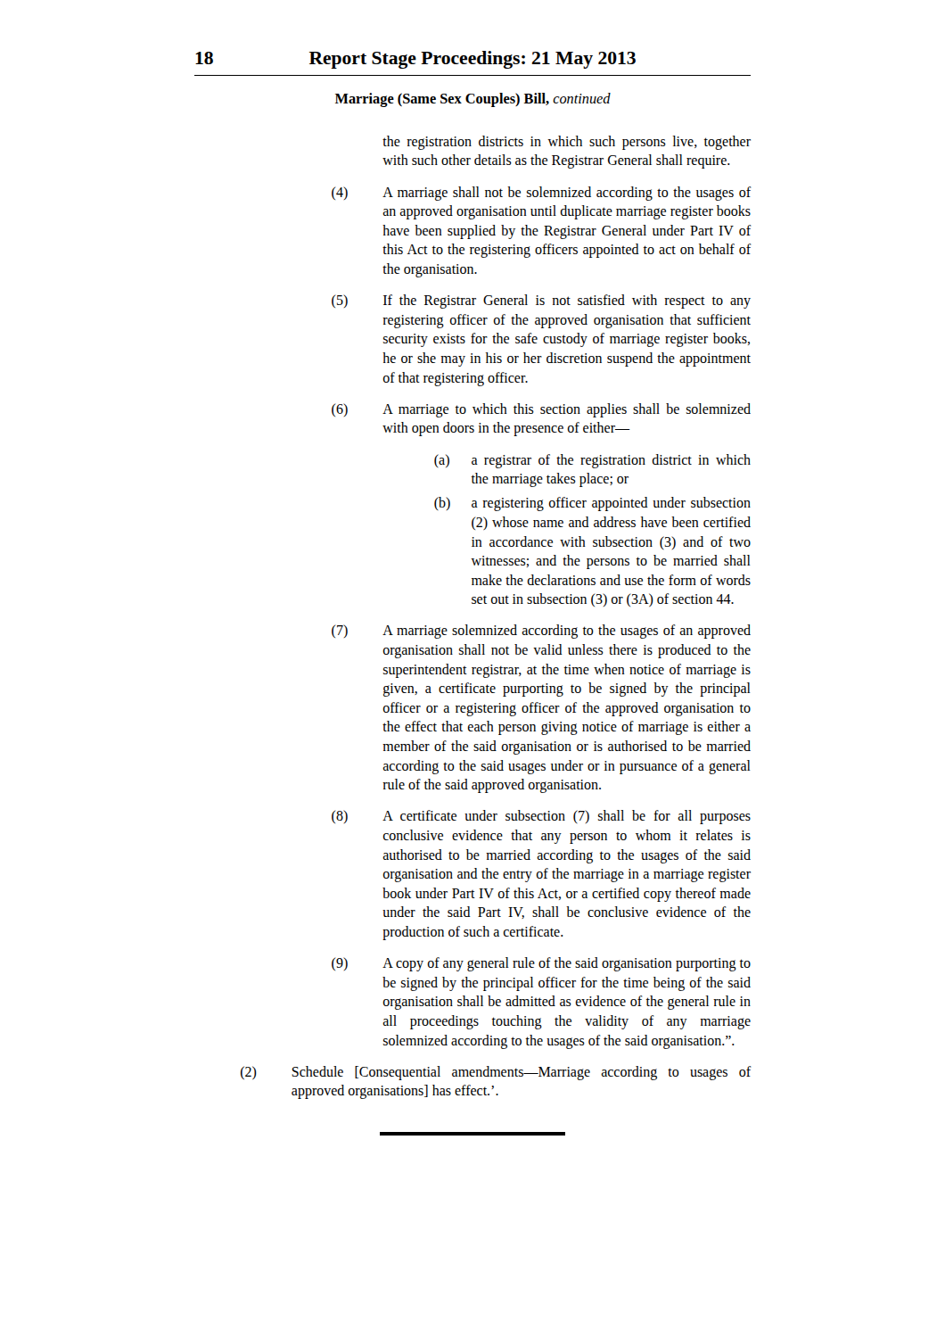18
Report Stage Proceedings: 21 May 2013
Marriage (Same Sex Couples) Bill, continued
the registration districts in which such persons live, together with such other details as the Registrar General shall require.
(4) A marriage shall not be solemnized according to the usages of an approved organisation until duplicate marriage register books have been supplied by the Registrar General under Part IV of this Act to the registering officers appointed to act on behalf of the organisation.
(5) If the Registrar General is not satisfied with respect to any registering officer of the approved organisation that sufficient security exists for the safe custody of marriage register books, he or she may in his or her discretion suspend the appointment of that registering officer.
(6) A marriage to which this section applies shall be solemnized with open doors in the presence of either—
(a) a registrar of the registration district in which the marriage takes place; or
(b) a registering officer appointed under subsection (2) whose name and address have been certified in accordance with subsection (3) and of two witnesses; and the persons to be married shall make the declarations and use the form of words set out in subsection (3) or (3A) of section 44.
(7) A marriage solemnized according to the usages of an approved organisation shall not be valid unless there is produced to the superintendent registrar, at the time when notice of marriage is given, a certificate purporting to be signed by the principal officer or a registering officer of the approved organisation to the effect that each person giving notice of marriage is either a member of the said organisation or is authorised to be married according to the said usages under or in pursuance of a general rule of the said approved organisation.
(8) A certificate under subsection (7) shall be for all purposes conclusive evidence that any person to whom it relates is authorised to be married according to the usages of the said organisation and the entry of the marriage in a marriage register book under Part IV of this Act, or a certified copy thereof made under the said Part IV, shall be conclusive evidence of the production of such a certificate.
(9) A copy of any general rule of the said organisation purporting to be signed by the principal officer for the time being of the said organisation shall be admitted as evidence of the general rule in all proceedings touching the validity of any marriage solemnized according to the usages of the said organisation.”.
(2) Schedule [Consequential amendments—Marriage according to usages of approved organisations] has effect.’.